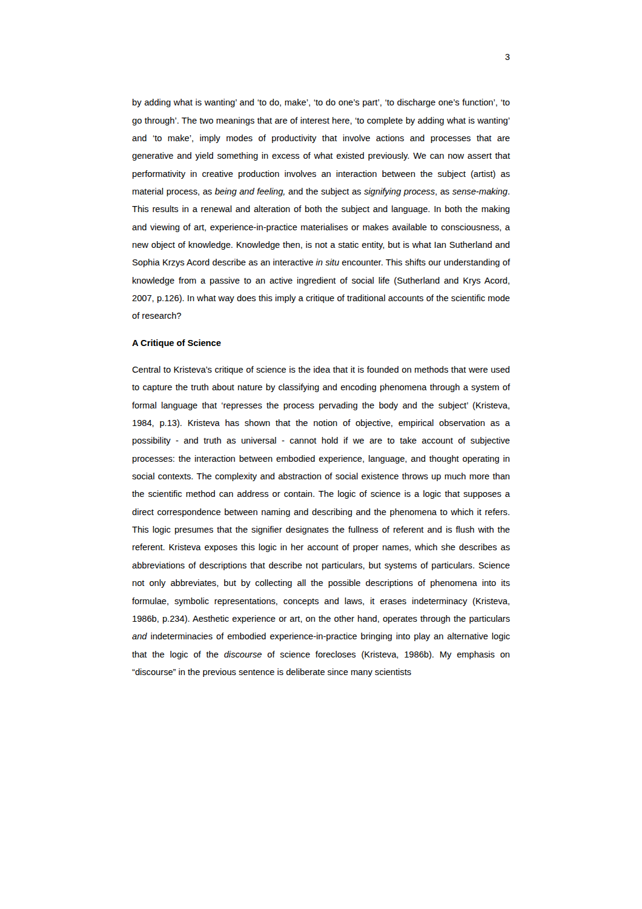3
by adding what is wanting’ and ‘to do, make’, ‘to do one’s part’, ‘to discharge one’s function’, ‘to go through’. The two meanings that are of interest here, ‘to complete by adding what is wanting’ and ‘to make’, imply modes of productivity that involve actions and processes that are generative and yield something in excess of what existed previously. We can now assert that performativity in creative production involves an interaction between the subject (artist) as material process, as being and feeling, and the subject as signifying process, as sense-making. This results in a renewal and alteration of both the subject and language. In both the making and viewing of art, experience-in-practice materialises or makes available to consciousness, a new object of knowledge. Knowledge then, is not a static entity, but is what Ian Sutherland and Sophia Krzys Acord describe as an interactive in situ encounter. This shifts our understanding of knowledge from a passive to an active ingredient of social life (Sutherland and Krys Acord, 2007, p.126). In what way does this imply a critique of traditional accounts of the scientific mode of research?
A Critique of Science
Central to Kristeva’s critique of science is the idea that it is founded on methods that were used to capture the truth about nature by classifying and encoding phenomena through a system of formal language that ‘represses the process pervading the body and the subject’ (Kristeva, 1984, p.13). Kristeva has shown that the notion of objective, empirical observation as a possibility - and truth as universal - cannot hold if we are to take account of subjective processes: the interaction between embodied experience, language, and thought operating in social contexts. The complexity and abstraction of social existence throws up much more than the scientific method can address or contain. The logic of science is a logic that supposes a direct correspondence between naming and describing and the phenomena to which it refers. This logic presumes that the signifier designates the fullness of referent and is flush with the referent. Kristeva exposes this logic in her account of proper names, which she describes as abbreviations of descriptions that describe not particulars, but systems of particulars. Science not only abbreviates, but by collecting all the possible descriptions of phenomena into its formulae, symbolic representations, concepts and laws, it erases indeterminacy (Kristeva, 1986b, p.234). Aesthetic experience or art, on the other hand, operates through the particulars and indeterminacies of embodied experience-in-practice bringing into play an alternative logic that the logic of the discourse of science forecloses (Kristeva, 1986b). My emphasis on “discourse” in the previous sentence is deliberate since many scientists